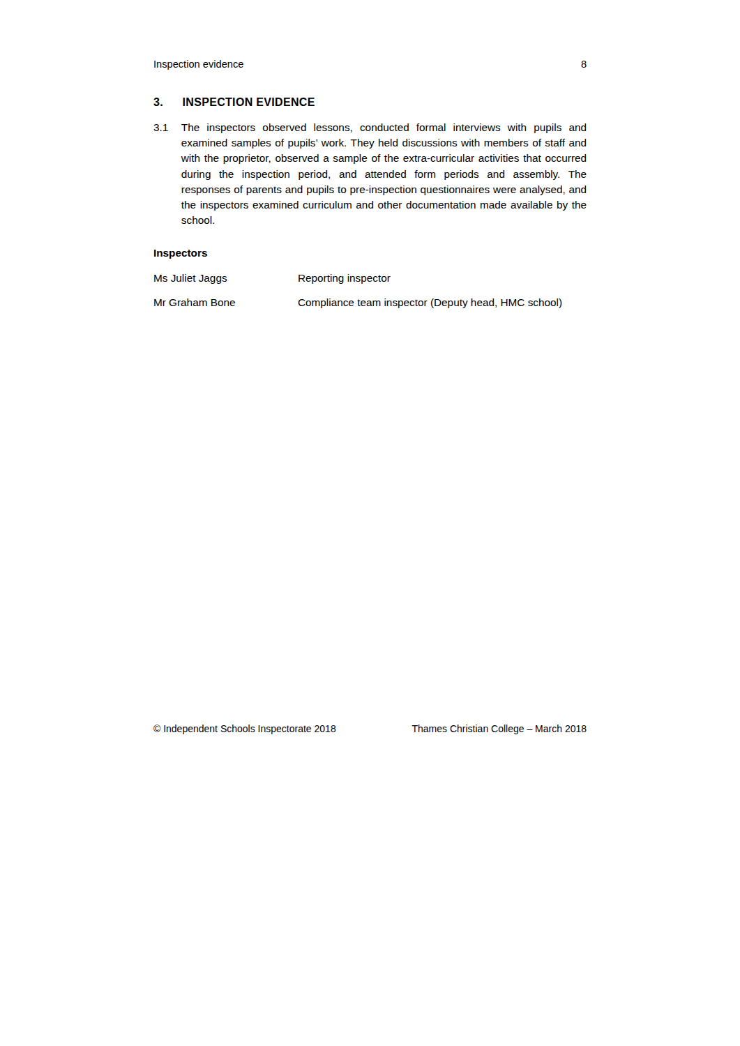Inspection evidence 8
3. INSPECTION EVIDENCE
3.1
The inspectors observed lessons, conducted formal interviews with pupils and examined samples of pupils’ work. They held discussions with members of staff and with the proprietor, observed a sample of the extra-curricular activities that occurred during the inspection period, and attended form periods and assembly. The responses of parents and pupils to pre-inspection questionnaires were analysed, and the inspectors examined curriculum and other documentation made available by the school.
Inspectors
| Ms Juliet Jaggs | Reporting inspector |
| Mr Graham Bone | Compliance team inspector (Deputy head, HMC school) |
© Independent Schools Inspectorate 2018 Thames Christian College – March 2018